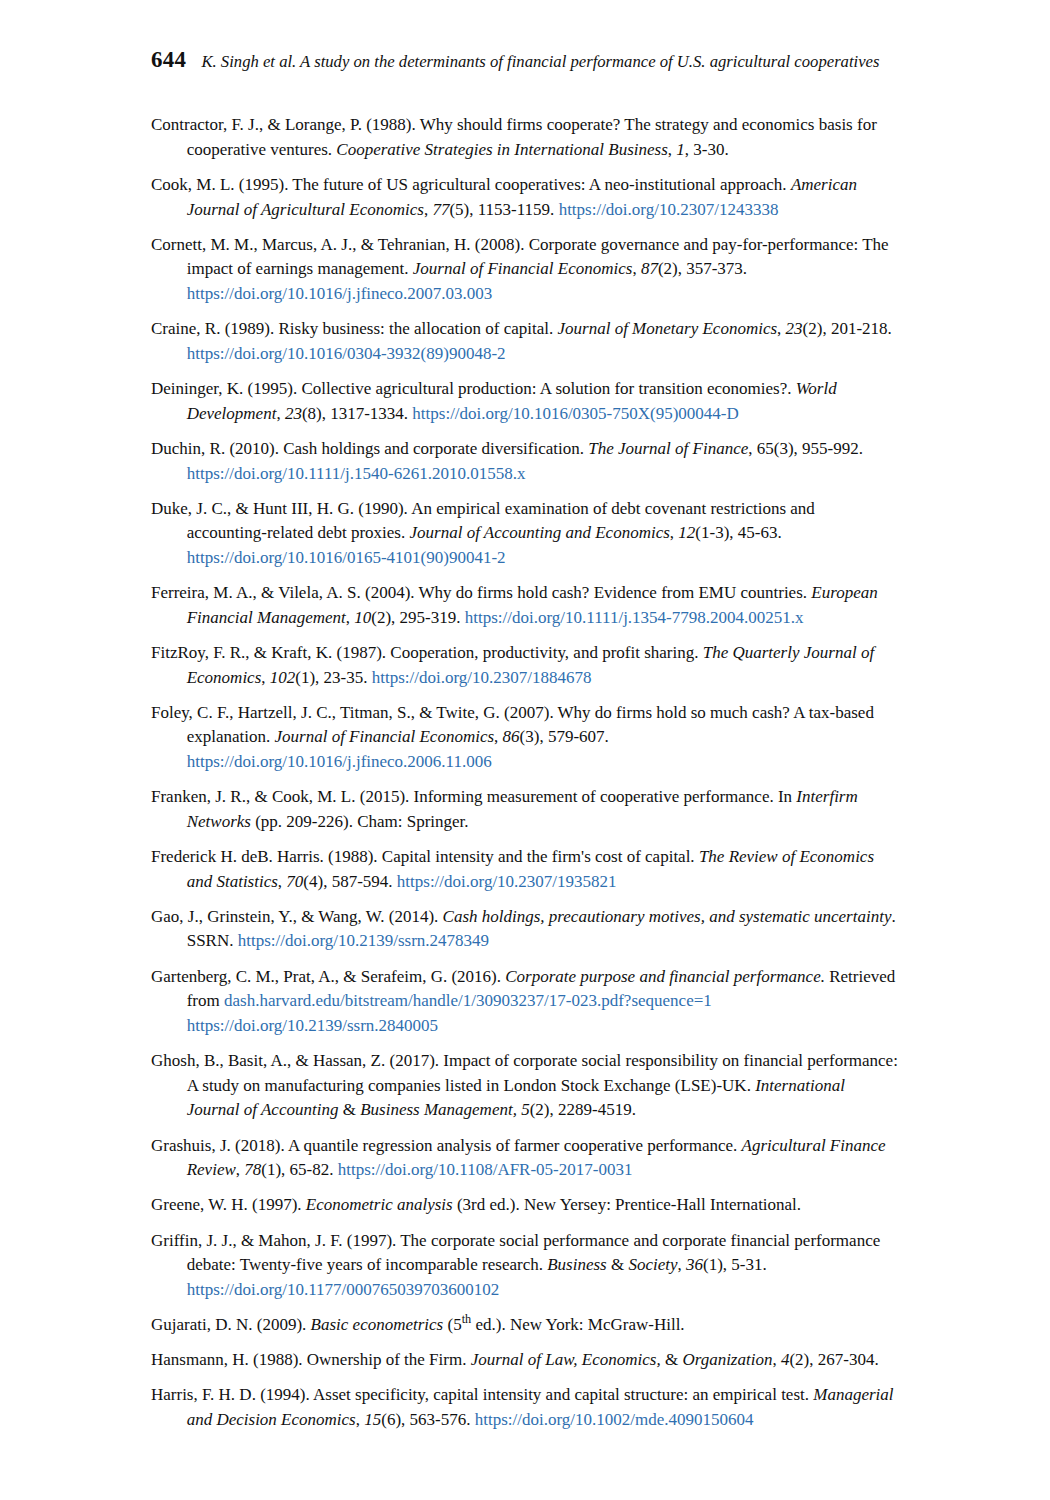644 K. Singh et al. A study on the determinants of financial performance of U.S. agricultural cooperatives
Contractor, F. J., & Lorange, P. (1988). Why should firms cooperate? The strategy and economics basis for cooperative ventures. Cooperative Strategies in International Business, 1, 3-30.
Cook, M. L. (1995). The future of US agricultural cooperatives: A neo-institutional approach. American Journal of Agricultural Economics, 77(5), 1153-1159. https://doi.org/10.2307/1243338
Cornett, M. M., Marcus, A. J., & Tehranian, H. (2008). Corporate governance and pay-for-performance: The impact of earnings management. Journal of Financial Economics, 87(2), 357-373. https://doi.org/10.1016/j.jfineco.2007.03.003
Craine, R. (1989). Risky business: the allocation of capital. Journal of Monetary Economics, 23(2), 201-218. https://doi.org/10.1016/0304-3932(89)90048-2
Deininger, K. (1995). Collective agricultural production: A solution for transition economies?. World Development, 23(8), 1317-1334. https://doi.org/10.1016/0305-750X(95)00044-D
Duchin, R. (2010). Cash holdings and corporate diversification. The Journal of Finance, 65(3), 955-992. https://doi.org/10.1111/j.1540-6261.2010.01558.x
Duke, J. C., & Hunt III, H. G. (1990). An empirical examination of debt covenant restrictions and accounting-related debt proxies. Journal of Accounting and Economics, 12(1-3), 45-63. https://doi.org/10.1016/0165-4101(90)90041-2
Ferreira, M. A., & Vilela, A. S. (2004). Why do firms hold cash? Evidence from EMU countries. European Financial Management, 10(2), 295-319. https://doi.org/10.1111/j.1354-7798.2004.00251.x
FitzRoy, F. R., & Kraft, K. (1987). Cooperation, productivity, and profit sharing. The Quarterly Journal of Economics, 102(1), 23-35. https://doi.org/10.2307/1884678
Foley, C. F., Hartzell, J. C., Titman, S., & Twite, G. (2007). Why do firms hold so much cash? A tax-based explanation. Journal of Financial Economics, 86(3), 579-607. https://doi.org/10.1016/j.jfineco.2006.11.006
Franken, J. R., & Cook, M. L. (2015). Informing measurement of cooperative performance. In Interfirm Networks (pp. 209-226). Cham: Springer.
Frederick H. deB. Harris. (1988). Capital intensity and the firm's cost of capital. The Review of Economics and Statistics, 70(4), 587-594. https://doi.org/10.2307/1935821
Gao, J., Grinstein, Y., & Wang, W. (2014). Cash holdings, precautionary motives, and systematic uncertainty. SSRN. https://doi.org/10.2139/ssrn.2478349
Gartenberg, C. M., Prat, A., & Serafeim, G. (2016). Corporate purpose and financial performance. Retrieved from dash.harvard.edu/bitstream/handle/1/30903237/17-023.pdf?sequence=1 https://doi.org/10.2139/ssrn.2840005
Ghosh, B., Basit, A., & Hassan, Z. (2017). Impact of corporate social responsibility on financial performance: A study on manufacturing companies listed in London Stock Exchange (LSE)-UK. International Journal of Accounting & Business Management, 5(2), 2289-4519.
Grashuis, J. (2018). A quantile regression analysis of farmer cooperative performance. Agricultural Finance Review, 78(1), 65-82. https://doi.org/10.1108/AFR-05-2017-0031
Greene, W. H. (1997). Econometric analysis (3rd ed.). New Yersey: Prentice-Hall International.
Griffin, J. J., & Mahon, J. F. (1997). The corporate social performance and corporate financial performance debate: Twenty-five years of incomparable research. Business & Society, 36(1), 5-31. https://doi.org/10.1177/000765039703600102
Gujarati, D. N. (2009). Basic econometrics (5th ed.). New York: McGraw-Hill.
Hansmann, H. (1988). Ownership of the Firm. Journal of Law, Economics, & Organization, 4(2), 267-304.
Harris, F. H. D. (1994). Asset specificity, capital intensity and capital structure: an empirical test. Managerial and Decision Economics, 15(6), 563-576. https://doi.org/10.1002/mde.4090150604